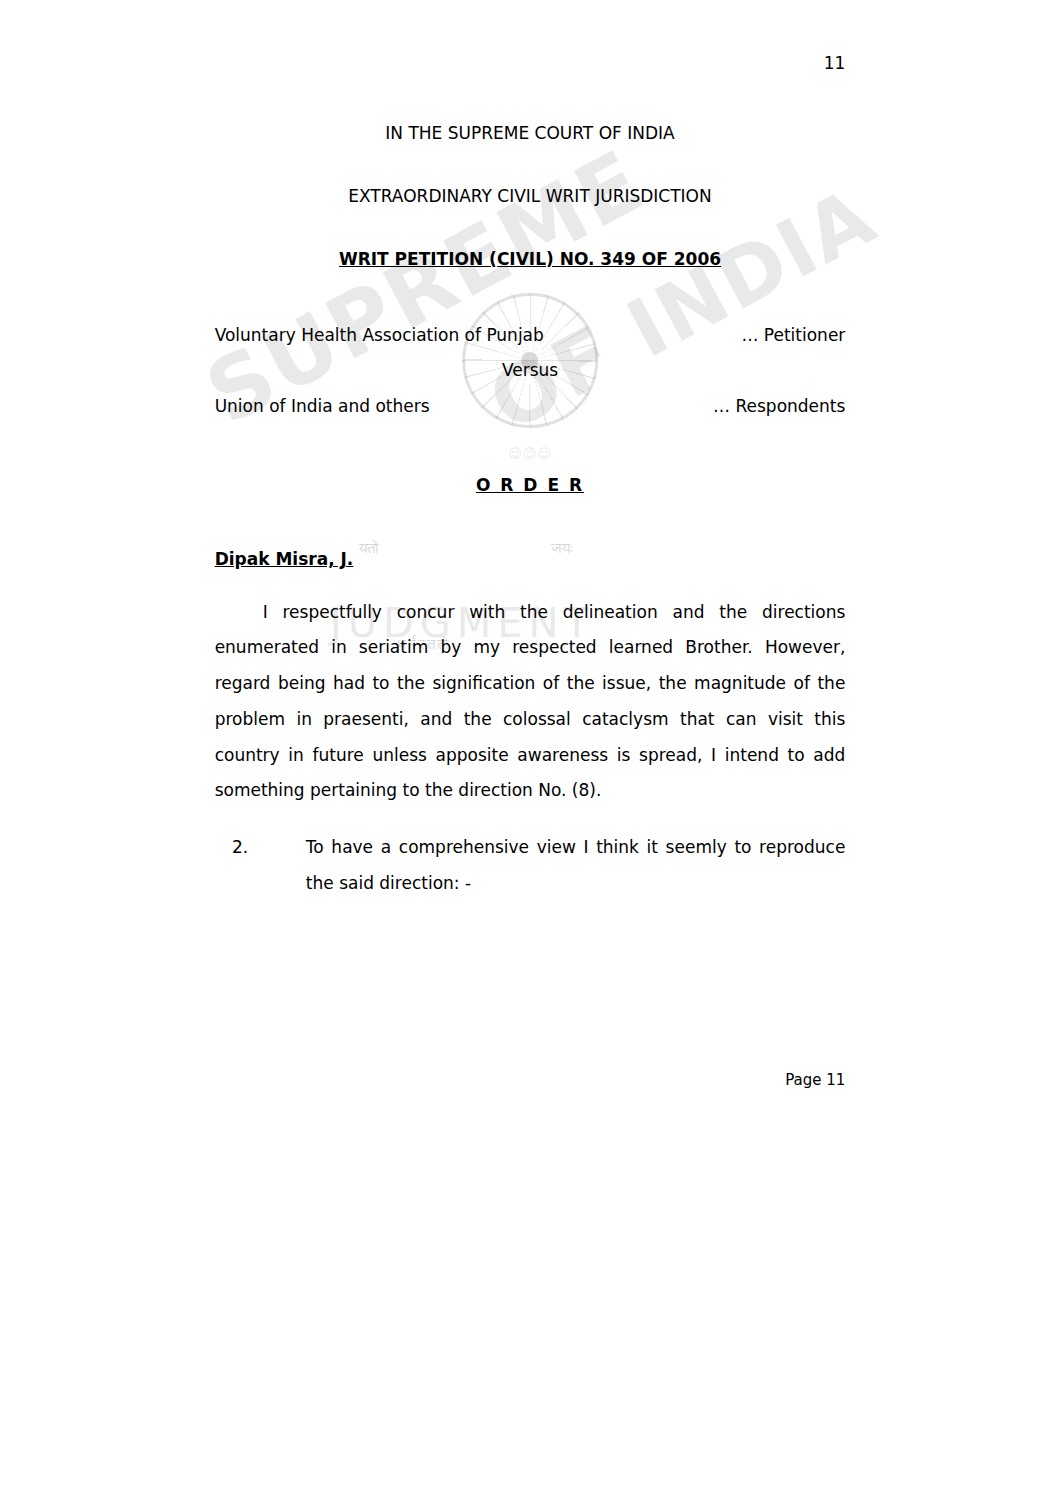SUPREME
OF INDIA
☺☺☺
यतो
जयः
धर्मस्ततो
JUDGMENT
11
IN THE SUPREME COURT OF INDIA
EXTRAORDINARY CIVIL WRIT JURISDICTION
WRIT PETITION (CIVIL) NO. 349 OF 2006
| Voluntary Health Association of Punjab | … Petitioner |
| Versus |
| Union of India and others | … Respondents |
O R D E R
Dipak Misra, J.
I respectfully concur with the delineation and the directions enumerated in seriatim by my respected learned Brother. However, regard being had to the signification of the issue, the magnitude of the problem in praesenti, and the colossal cataclysm that can visit this country in future unless apposite awareness is spread, I intend to add something pertaining to the direction No. (8).
2. To have a comprehensive view I think it seemly to reproduce the said direction: -
Page 11